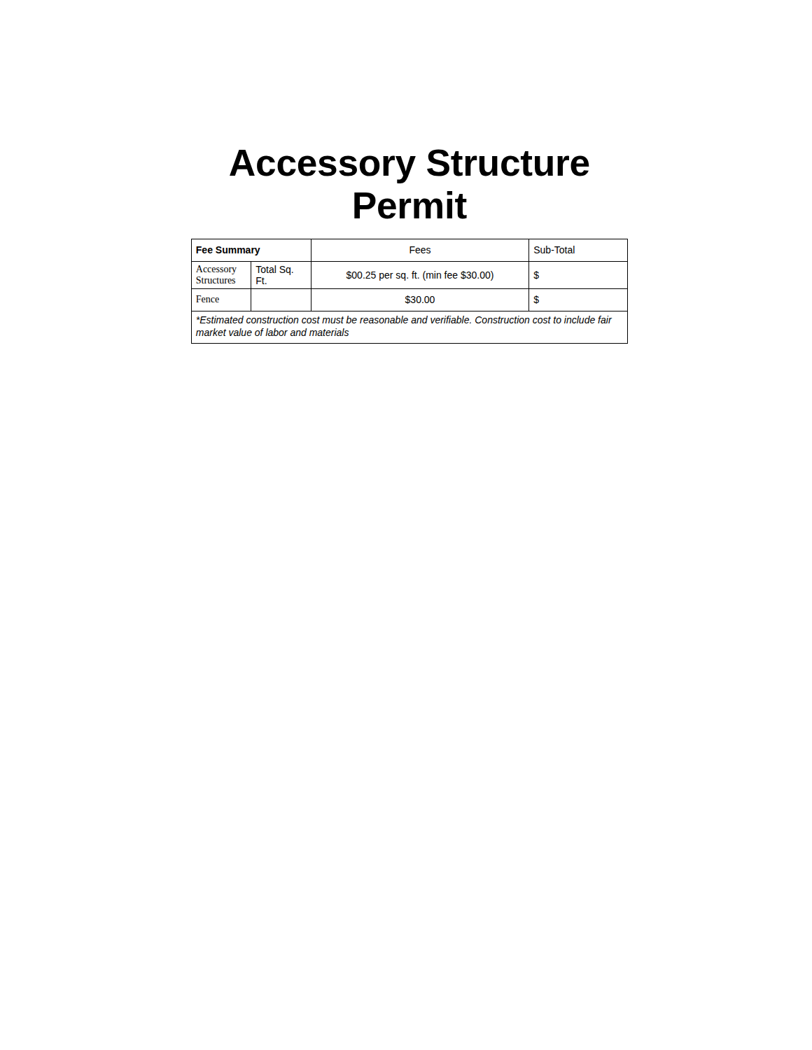Accessory Structure Permit
| Fee Summary | Fees | Sub-Total |
| Accessory Structures | Total Sq. Ft. | $00.25 per sq. ft. (min fee $30.00) | $ |
| Fence | | $30.00 | $ |
| *Estimated construction cost must be reasonable and verifiable. Construction cost to include fair market value of labor and materials |